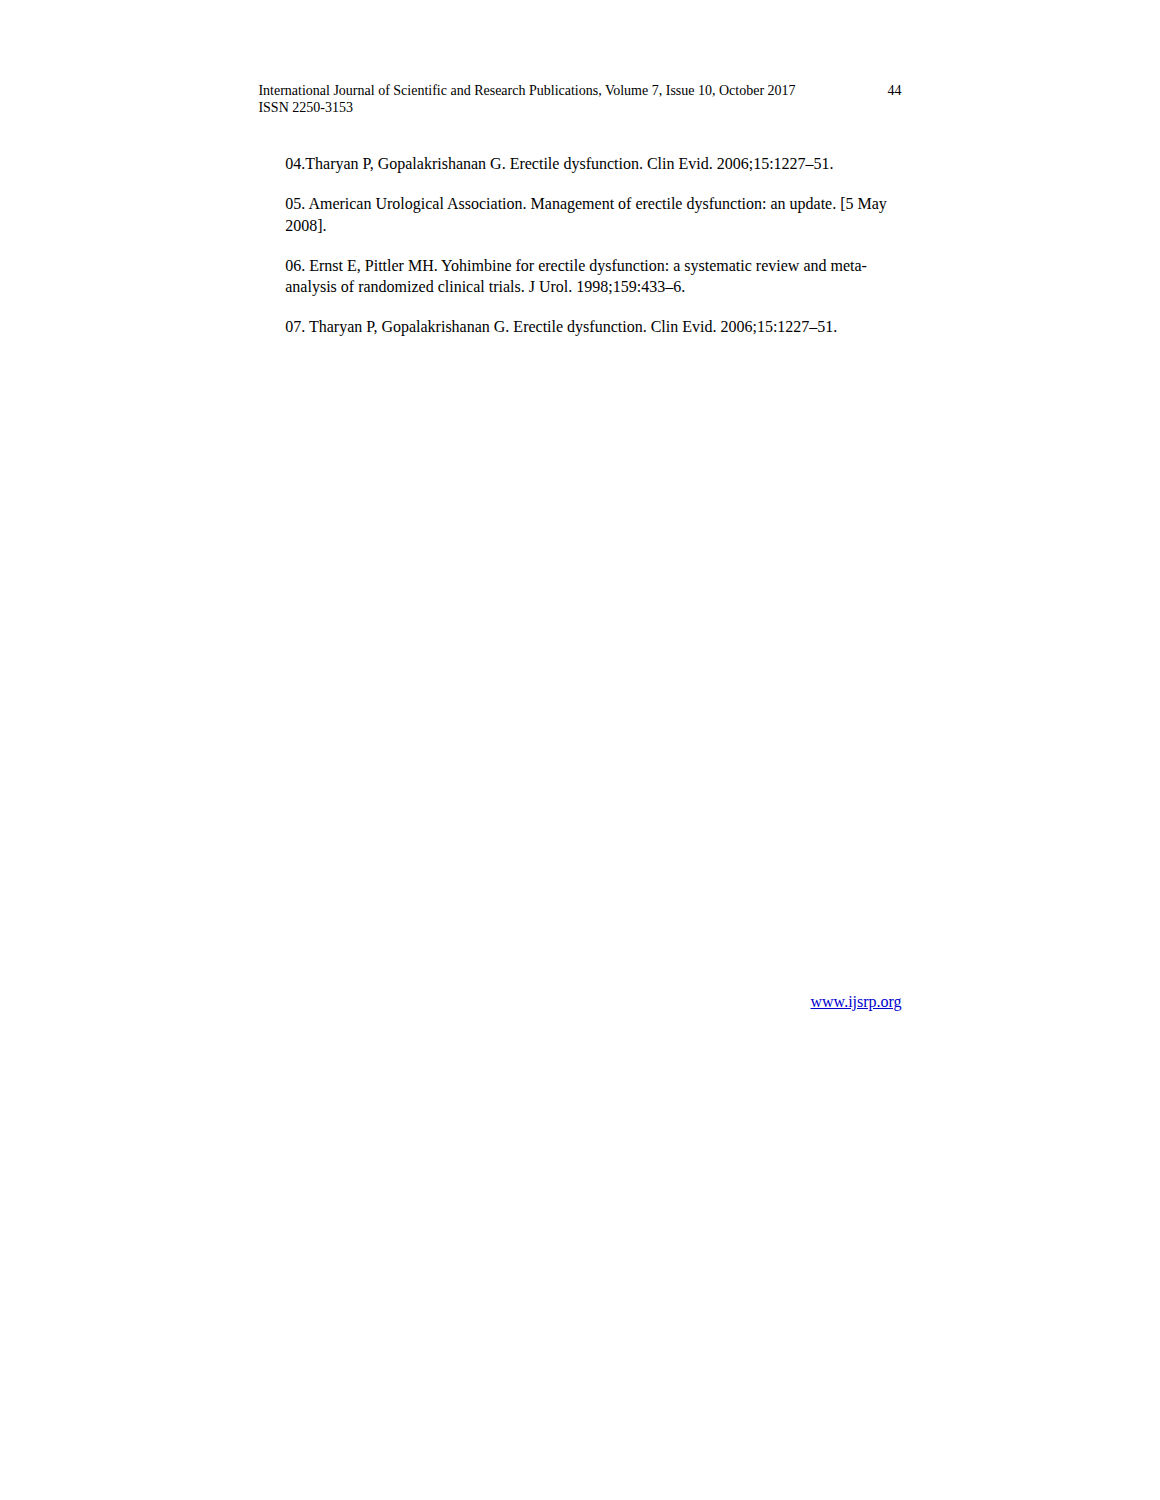44 International Journal of Scientific and Research Publications, Volume 7, Issue 10, October 2017 ISSN 2250-3153
04.Tharyan P, Gopalakrishanan G. Erectile dysfunction. Clin Evid. 2006;15:1227–51.
05. American Urological Association. Management of erectile dysfunction: an update. [5 May 2008].
06. Ernst E, Pittler MH. Yohimbine for erectile dysfunction: a systematic review and meta- analysis of randomized clinical trials. J Urol. 1998;159:433–6.
07. Tharyan P, Gopalakrishanan G. Erectile dysfunction. Clin Evid. 2006;15:1227–51.
www.ijsrp.org